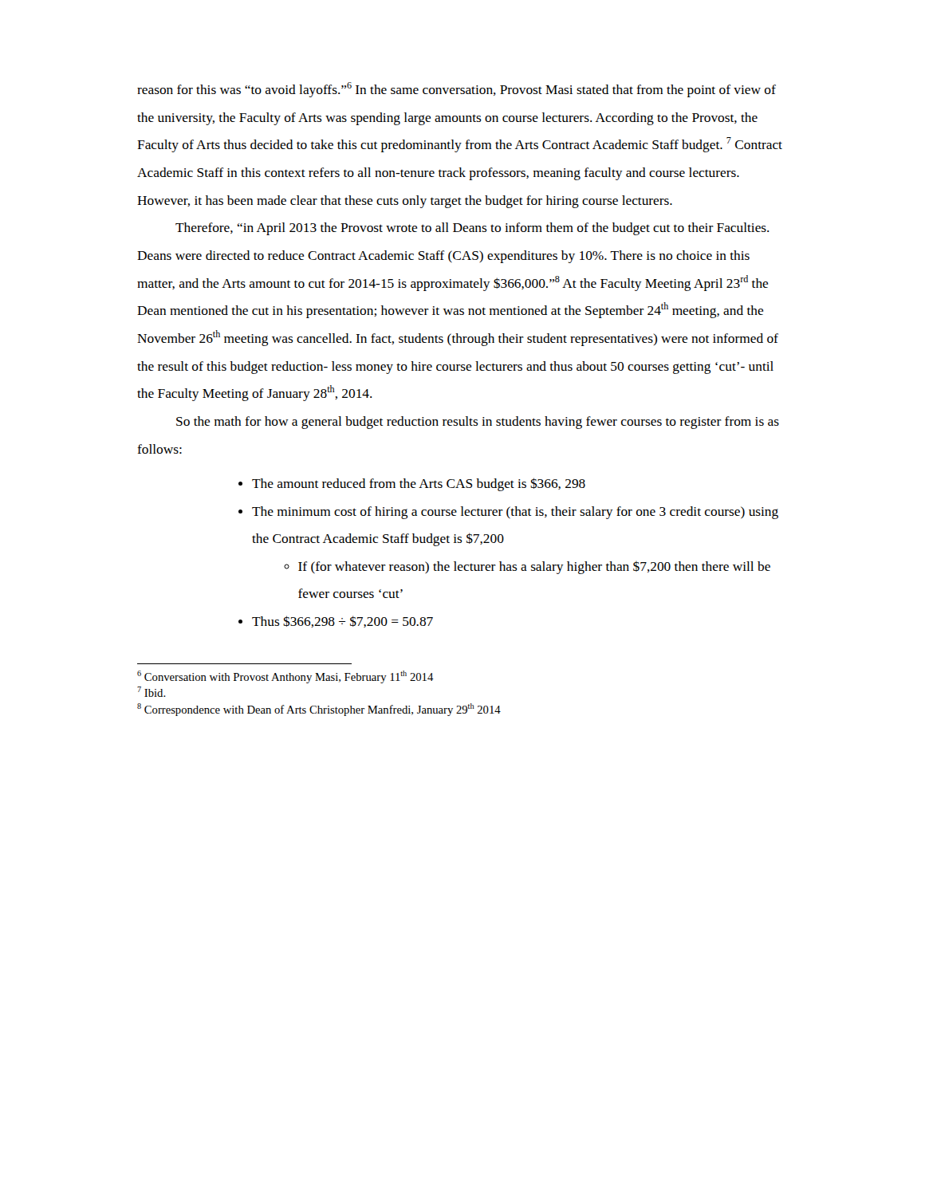reason for this was “to avoid layoffs.”6 In the same conversation, Provost Masi stated that from the point of view of the university, the Faculty of Arts was spending large amounts on course lecturers. According to the Provost, the Faculty of Arts thus decided to take this cut predominantly from the Arts Contract Academic Staff budget. 7 Contract Academic Staff in this context refers to all non-tenure track professors, meaning faculty and course lecturers. However, it has been made clear that these cuts only target the budget for hiring course lecturers.
Therefore, “in April 2013 the Provost wrote to all Deans to inform them of the budget cut to their Faculties. Deans were directed to reduce Contract Academic Staff (CAS) expenditures by 10%. There is no choice in this matter, and the Arts amount to cut for 2014-15 is approximately $366,000.”8 At the Faculty Meeting April 23rd the Dean mentioned the cut in his presentation; however it was not mentioned at the September 24th meeting, and the November 26th meeting was cancelled. In fact, students (through their student representatives) were not informed of the result of this budget reduction- less money to hire course lecturers and thus about 50 courses getting ‘cut’- until the Faculty Meeting of January 28th, 2014.
So the math for how a general budget reduction results in students having fewer courses to register from is as follows:
The amount reduced from the Arts CAS budget is $366, 298
The minimum cost of hiring a course lecturer (that is, their salary for one 3 credit course) using the Contract Academic Staff budget is $7,200
If (for whatever reason) the lecturer has a salary higher than $7,200 then there will be fewer courses ‘cut’
Thus $366,298 ÷ $7,200 = 50.87
6 Conversation with Provost Anthony Masi, February 11th 2014
7 Ibid.
8 Correspondence with Dean of Arts Christopher Manfredi, January 29th 2014